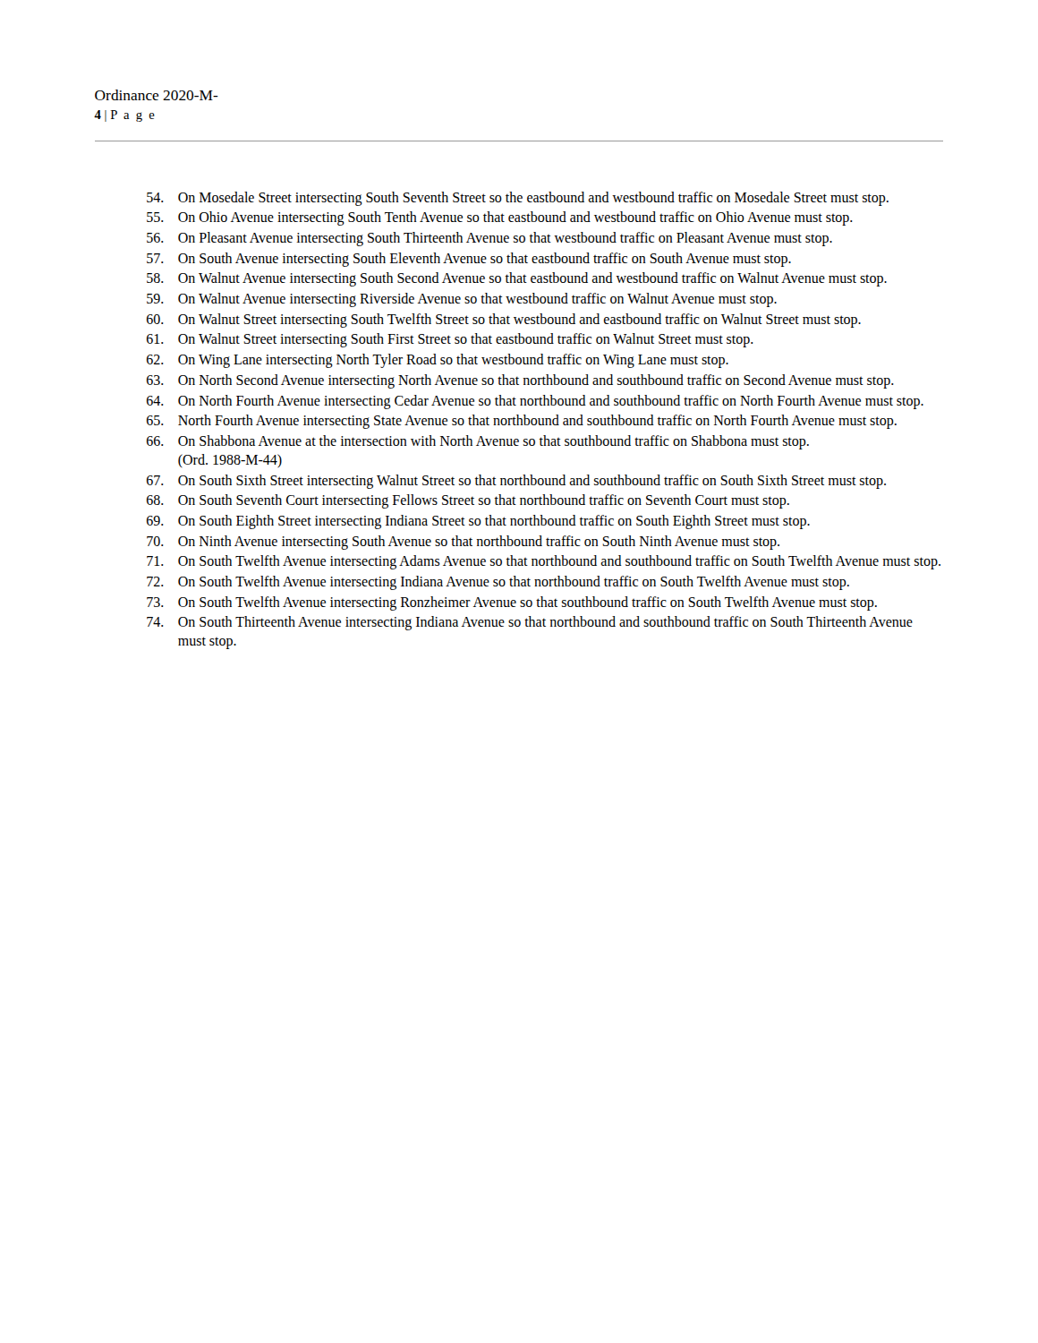Ordinance 2020-M-
4 | P a g e
On Mosedale Street intersecting South Seventh Street so the eastbound and westbound traffic on Mosedale Street must stop.
On Ohio Avenue intersecting South Tenth Avenue so that eastbound and westbound traffic on Ohio Avenue must stop.
On Pleasant Avenue intersecting South Thirteenth Avenue so that westbound traffic on Pleasant Avenue must stop.
On South Avenue intersecting South Eleventh Avenue so that eastbound traffic on South Avenue must stop.
On Walnut Avenue intersecting South Second Avenue so that eastbound and westbound traffic on Walnut Avenue must stop.
On Walnut Avenue intersecting Riverside Avenue so that westbound traffic on Walnut Avenue must stop.
On Walnut Street intersecting South Twelfth Street so that westbound and eastbound traffic on Walnut Street must stop.
On Walnut Street intersecting South First Street so that eastbound traffic on Walnut Street must stop.
On Wing Lane intersecting North Tyler Road so that westbound traffic on Wing Lane must stop.
On North Second Avenue intersecting North Avenue so that northbound and southbound traffic on Second Avenue must stop.
On North Fourth Avenue intersecting Cedar Avenue so that northbound and southbound traffic on North Fourth Avenue must stop.
North Fourth Avenue intersecting State Avenue so that northbound and southbound traffic on North Fourth Avenue must stop.
On Shabbona Avenue at the intersection with North Avenue so that southbound traffic on Shabbona must stop. (Ord. 1988-M-44)
On South Sixth Street intersecting Walnut Street so that northbound and southbound traffic on South Sixth Street must stop.
On South Seventh Court intersecting Fellows Street so that northbound traffic on Seventh Court must stop.
On South Eighth Street intersecting Indiana Street so that northbound traffic on South Eighth Street must stop.
On Ninth Avenue intersecting South Avenue so that northbound traffic on South Ninth Avenue must stop.
On South Twelfth Avenue intersecting Adams Avenue so that northbound and southbound traffic on South Twelfth Avenue must stop.
On South Twelfth Avenue intersecting Indiana Avenue so that northbound traffic on South Twelfth Avenue must stop.
On South Twelfth Avenue intersecting Ronzheimer Avenue so that southbound traffic on South Twelfth Avenue must stop.
On South Thirteenth Avenue intersecting Indiana Avenue so that northbound and southbound traffic on South Thirteenth Avenue must stop.